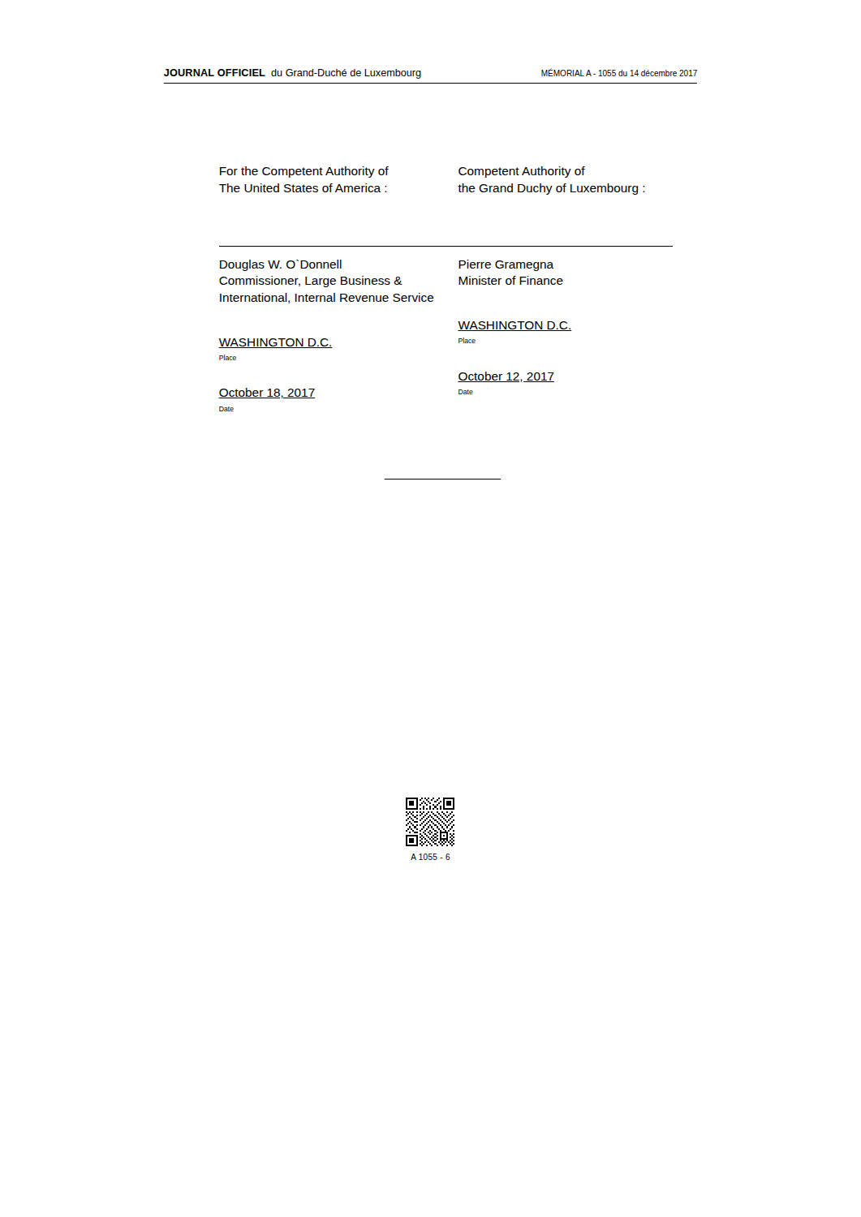JOURNAL OFFICIEL du Grand-Duché de Luxembourg
MÉMORIAL A - 1055 du 14 décembre 2017
| For the Competent Authority of The United States of America : Douglas W. O`Donnell Commissioner, Large Business & International, Internal Revenue Service WASHINGTON D.C. Place October 18, 2017 Date | Competent Authority of the Grand Duchy of Luxembourg : Pierre Gramegna Minister of Finance WASHINGTON D.C. Place October 12, 2017 Date |
A 1055 - 6